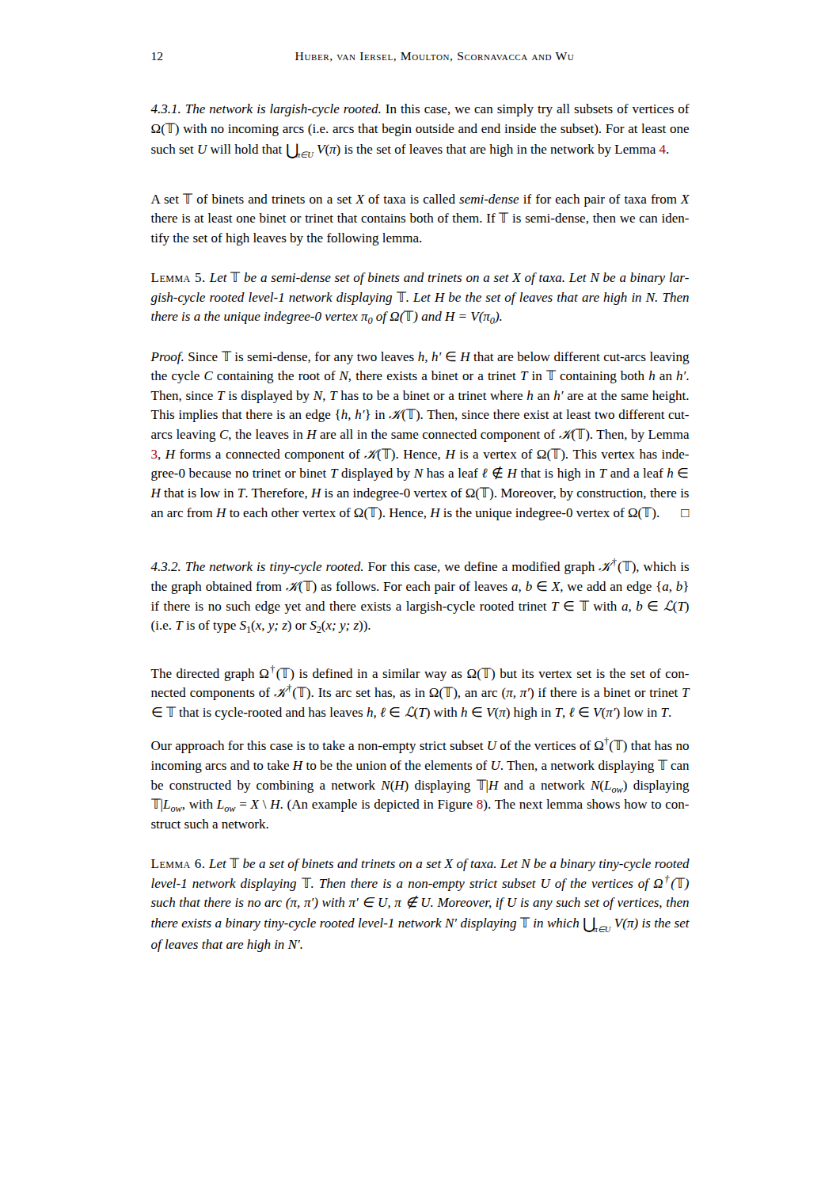12 Huber, van Iersel, Moulton, Scornavacca and Wu
4.3.1. The network is largish-cycle rooted. In this case, we can simply try all subsets of vertices of Ω(𝕋) with no incoming arcs (i.e. arcs that begin outside and end inside the subset). For at least one such set U will hold that ⋃π∈U V(π) is the set of leaves that are high in the network by Lemma 4.
A set 𝕋 of binets and trinets on a set X of taxa is called semi-dense if for each pair of taxa from X there is at least one binet or trinet that contains both of them. If 𝕋 is semi-dense, then we can identify the set of high leaves by the following lemma.
Lemma 5. Let 𝕋 be a semi-dense set of binets and trinets on a set X of taxa. Let N be a binary largish-cycle rooted level-1 network displaying 𝕋. Let H be the set of leaves that are high in N. Then there is a the unique indegree-0 vertex π0 of Ω(𝕋) and H = V(π0).
Proof. Since 𝕋 is semi-dense, for any two leaves h, h′ ∈ H that are below different cut-arcs leaving the cycle C containing the root of N, there exists a binet or a trinet T in 𝕋 containing both h an h′. Then, since T is displayed by N, T has to be a binet or a trinet where h an h′ are at the same height. This implies that there is an edge {h, h′} in 𝒦(𝕋). Then, since there exist at least two different cut-arcs leaving C, the leaves in H are all in the same connected component of 𝒦(𝕋). Then, by Lemma 3, H forms a connected component of 𝒦(𝕋). Hence, H is a vertex of Ω(𝕋). This vertex has indegree-0 because no trinet or binet T displayed by N has a leaf ℓ ∉ H that is high in T and a leaf h ∈ H that is low in T. Therefore, H is an indegree-0 vertex of Ω(𝕋). Moreover, by construction, there is an arc from H to each other vertex of Ω(𝕋). Hence, H is the unique indegree-0 vertex of Ω(𝕋). □
4.3.2. The network is tiny-cycle rooted. For this case, we define a modified graph 𝒦†(𝕋), which is the graph obtained from 𝒦(𝕋) as follows. For each pair of leaves a, b ∈ X, we add an edge {a, b} if there is no such edge yet and there exists a largish-cycle rooted trinet T ∈ 𝕋 with a, b ∈ ℒ(T) (i.e. T is of type S1(x, y; z) or S2(x; y; z)).
The directed graph Ω†(𝕋) is defined in a similar way as Ω(𝕋) but its vertex set is the set of connected components of 𝒦†(𝕋). Its arc set has, as in Ω(𝕋), an arc (π, π′) if there is a binet or trinet T ∈ 𝕋 that is cycle-rooted and has leaves h, ℓ ∈ ℒ(T) with h ∈ V(π) high in T, ℓ ∈ V(π′) low in T.
Our approach for this case is to take a non-empty strict subset U of the vertices of Ω†(𝕋) that has no incoming arcs and to take H to be the union of the elements of U. Then, a network displaying 𝕋 can be constructed by combining a network N(H) displaying 𝕋|H and a network N(Low) displaying 𝕋|Low, with Low = X \ H. (An example is depicted in Figure 8). The next lemma shows how to construct such a network.
Lemma 6. Let 𝕋 be a set of binets and trinets on a set X of taxa. Let N be a binary tiny-cycle rooted level-1 network displaying 𝕋. Then there is a non-empty strict subset U of the vertices of Ω†(𝕋) such that there is no arc (π, π′) with π′ ∈ U, π ∉ U. Moreover, if U is any such set of vertices, then there exists a binary tiny-cycle rooted level-1 network N′ displaying 𝕋 in which ⋃π∈U V(π) is the set of leaves that are high in N′.